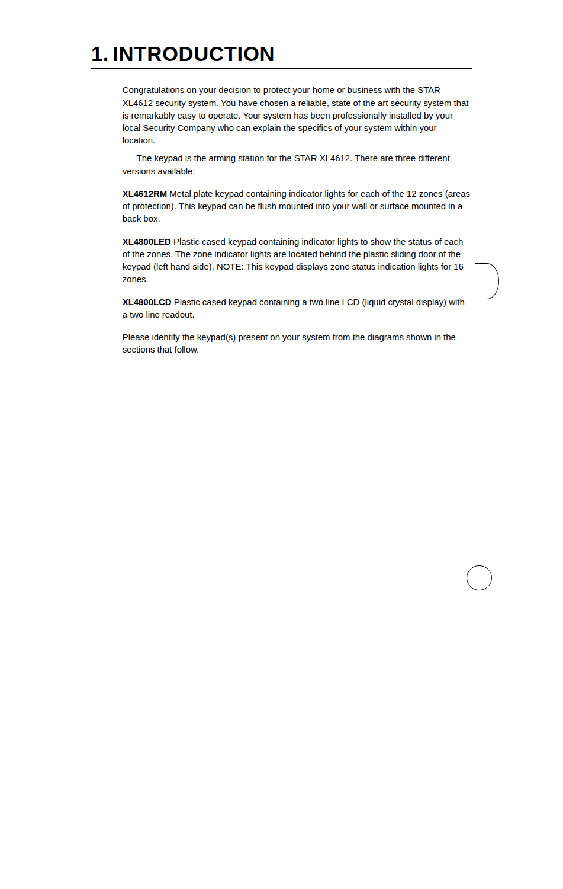1. INTRODUCTION
Congratulations on your decision to protect your home or business with the STAR XL4612 security system. You have chosen a reliable, state of the art security system that is remarkably easy to operate. Your system has been professionally installed by your local Security Company who can explain the specifics of your system within your location.
The keypad is the arming station for the STAR XL4612. There are three different versions available:
XL4612RM Metal plate keypad containing indicator lights for each of the 12 zones (areas of protection). This keypad can be flush mounted into your wall or surface mounted in a back box.
XL4800LED Plastic cased keypad containing indicator lights to show the status of each of the zones. The zone indicator lights are located behind the plastic sliding door of the keypad (left hand side). NOTE: This keypad displays zone status indication lights for 16 zones.
XL4800LCD Plastic cased keypad containing a two line LCD (liquid crystal display) with a two line readout.
Please identify the keypad(s) present on your system from the diagrams shown in the sections that follow.